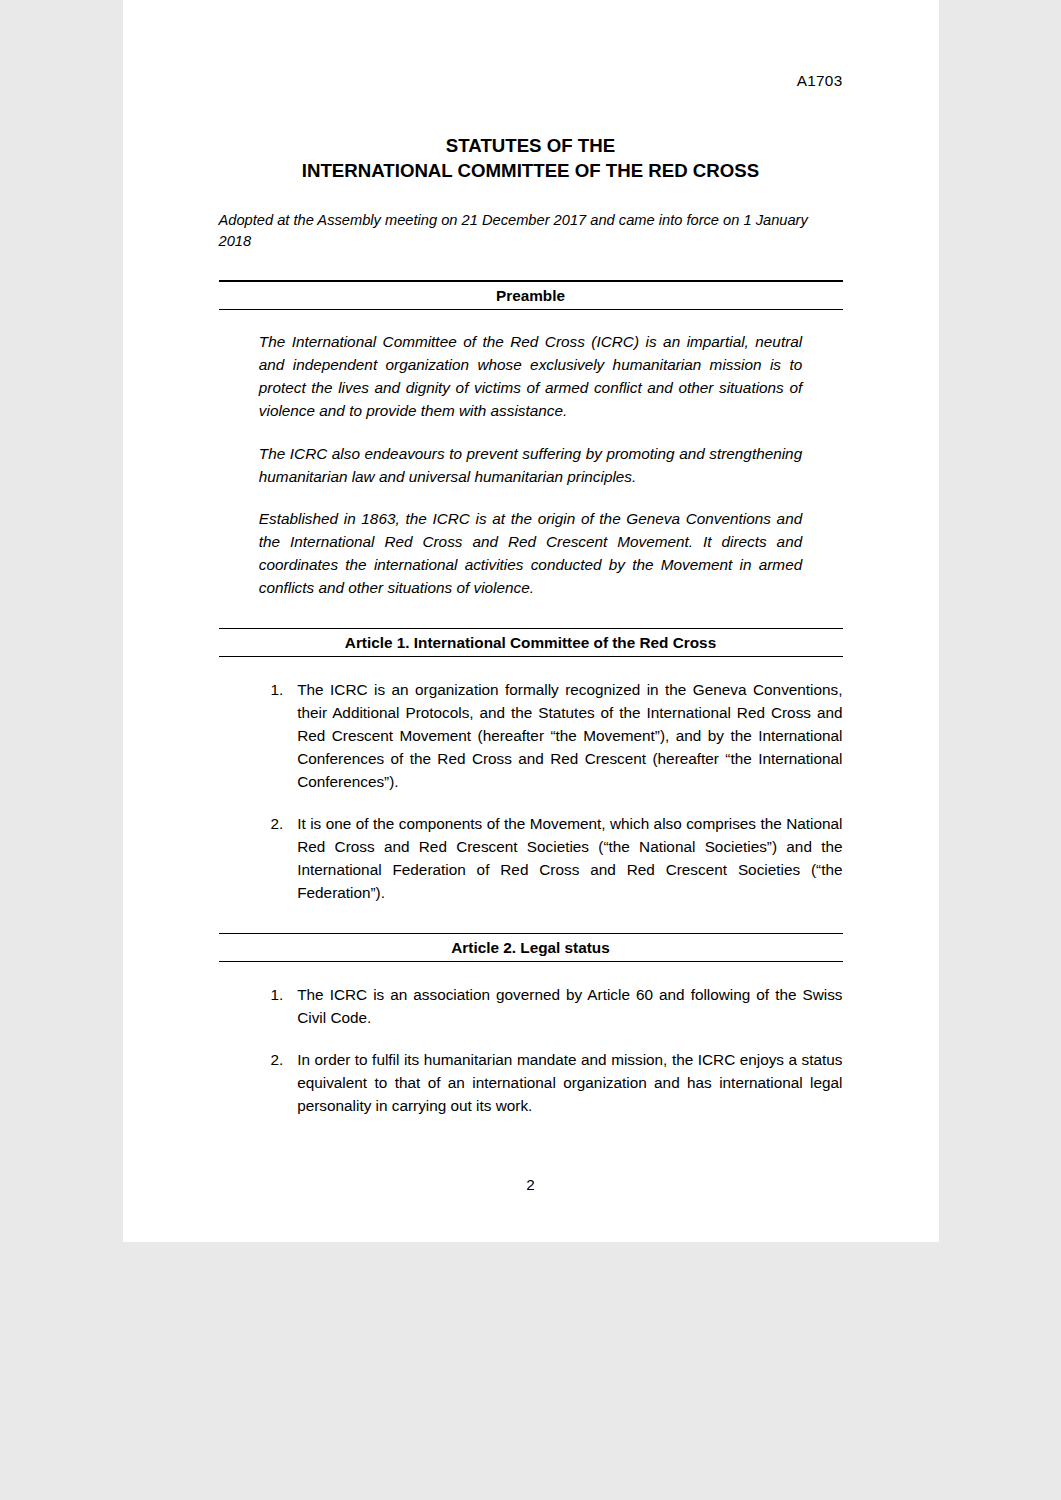A1703
STATUTES OF THE
INTERNATIONAL COMMITTEE OF THE RED CROSS
Adopted at the Assembly meeting on 21 December 2017 and came into force on 1 January 2018
Preamble
The International Committee of the Red Cross (ICRC) is an impartial, neutral and independent organization whose exclusively humanitarian mission is to protect the lives and dignity of victims of armed conflict and other situations of violence and to provide them with assistance.
The ICRC also endeavours to prevent suffering by promoting and strengthening humanitarian law and universal humanitarian principles.
Established in 1863, the ICRC is at the origin of the Geneva Conventions and the International Red Cross and Red Crescent Movement. It directs and coordinates the international activities conducted by the Movement in armed conflicts and other situations of violence.
Article 1. International Committee of the Red Cross
The ICRC is an organization formally recognized in the Geneva Conventions, their Additional Protocols, and the Statutes of the International Red Cross and Red Crescent Movement (hereafter “the Movement”), and by the International Conferences of the Red Cross and Red Crescent (hereafter “the International Conferences”).
It is one of the components of the Movement, which also comprises the National Red Cross and Red Crescent Societies (“the National Societies”) and the International Federation of Red Cross and Red Crescent Societies (“the Federation”).
Article 2. Legal status
The ICRC is an association governed by Article 60 and following of the Swiss Civil Code.
In order to fulfil its humanitarian mandate and mission, the ICRC enjoys a status equivalent to that of an international organization and has international legal personality in carrying out its work.
2